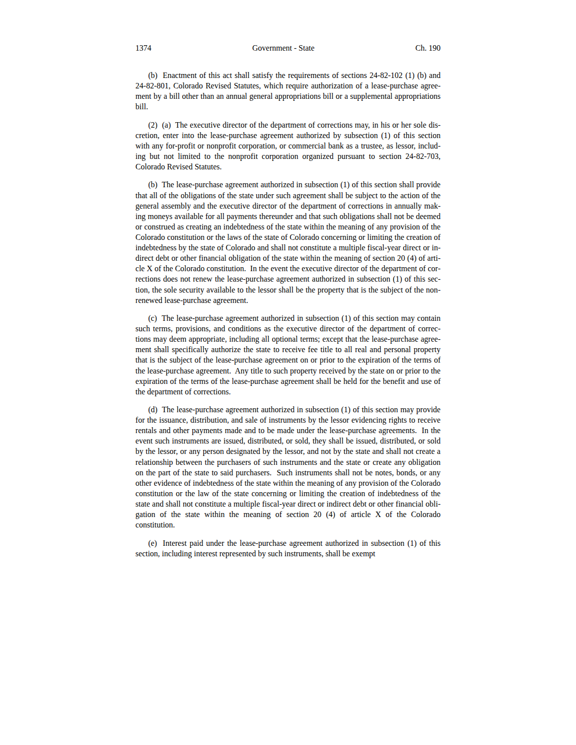1374 Government - State Ch. 190
(b) Enactment of this act shall satisfy the requirements of sections 24-82-102 (1) (b) and 24-82-801, Colorado Revised Statutes, which require authorization of a lease-purchase agreement by a bill other than an annual general appropriations bill or a supplemental appropriations bill.
(2) (a) The executive director of the department of corrections may, in his or her sole discretion, enter into the lease-purchase agreement authorized by subsection (1) of this section with any for-profit or nonprofit corporation, or commercial bank as a trustee, as lessor, including but not limited to the nonprofit corporation organized pursuant to section 24-82-703, Colorado Revised Statutes.
(b) The lease-purchase agreement authorized in subsection (1) of this section shall provide that all of the obligations of the state under such agreement shall be subject to the action of the general assembly and the executive director of the department of corrections in annually making moneys available for all payments thereunder and that such obligations shall not be deemed or construed as creating an indebtedness of the state within the meaning of any provision of the Colorado constitution or the laws of the state of Colorado concerning or limiting the creation of indebtedness by the state of Colorado and shall not constitute a multiple fiscal-year direct or indirect debt or other financial obligation of the state within the meaning of section 20 (4) of article X of the Colorado constitution. In the event the executive director of the department of corrections does not renew the lease-purchase agreement authorized in subsection (1) of this section, the sole security available to the lessor shall be the property that is the subject of the nonrenewed lease-purchase agreement.
(c) The lease-purchase agreement authorized in subsection (1) of this section may contain such terms, provisions, and conditions as the executive director of the department of corrections may deem appropriate, including all optional terms; except that the lease-purchase agreement shall specifically authorize the state to receive fee title to all real and personal property that is the subject of the lease-purchase agreement on or prior to the expiration of the terms of the lease-purchase agreement. Any title to such property received by the state on or prior to the expiration of the terms of the lease-purchase agreement shall be held for the benefit and use of the department of corrections.
(d) The lease-purchase agreement authorized in subsection (1) of this section may provide for the issuance, distribution, and sale of instruments by the lessor evidencing rights to receive rentals and other payments made and to be made under the lease-purchase agreements. In the event such instruments are issued, distributed, or sold, they shall be issued, distributed, or sold by the lessor, or any person designated by the lessor, and not by the state and shall not create a relationship between the purchasers of such instruments and the state or create any obligation on the part of the state to said purchasers. Such instruments shall not be notes, bonds, or any other evidence of indebtedness of the state within the meaning of any provision of the Colorado constitution or the law of the state concerning or limiting the creation of indebtedness of the state and shall not constitute a multiple fiscal-year direct or indirect debt or other financial obligation of the state within the meaning of section 20 (4) of article X of the Colorado constitution.
(e) Interest paid under the lease-purchase agreement authorized in subsection (1) of this section, including interest represented by such instruments, shall be exempt